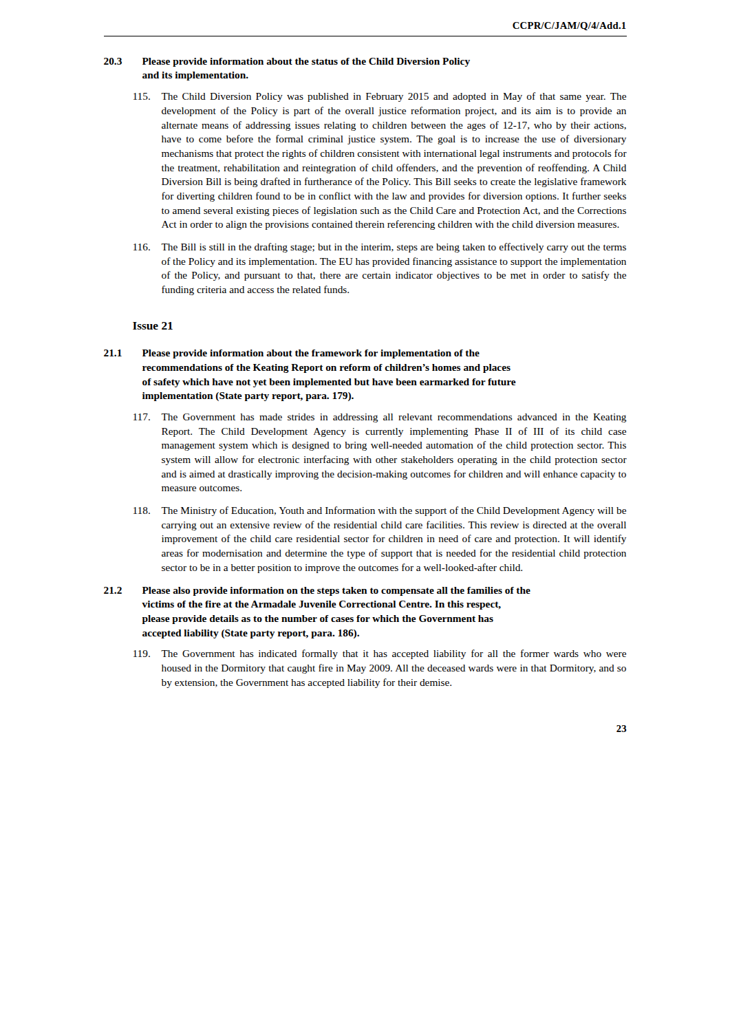CCPR/C/JAM/Q/4/Add.1
20.3
Please provide information about the status of the Child Diversion Policy
and its implementation.
115.
The Child Diversion Policy was published in February 2015 and adopted in May of that same year. The development of the Policy is part of the overall justice reformation project, and its aim is to provide an alternate means of addressing issues relating to children between the ages of 12-17, who by their actions, have to come before the formal criminal justice system. The goal is to increase the use of diversionary mechanisms that protect the rights of children consistent with international legal instruments and protocols for the treatment, rehabilitation and reintegration of child offenders, and the prevention of reoffending. A Child Diversion Bill is being drafted in furtherance of the Policy. This Bill seeks to create the legislative framework for diverting children found to be in conflict with the law and provides for diversion options. It further seeks to amend several existing pieces of legislation such as the Child Care and Protection Act, and the Corrections Act in order to align the provisions contained therein referencing children with the child diversion measures.
116.
The Bill is still in the drafting stage; but in the interim, steps are being taken to effectively carry out the terms of the Policy and its implementation. The EU has provided financing assistance to support the implementation of the Policy, and pursuant to that, there are certain indicator objectives to be met in order to satisfy the funding criteria and access the related funds.
Issue 21
21.1
Please provide information about the framework for implementation of the
recommendations of the Keating Report on reform of children’s homes and places
of safety which have not yet been implemented but have been earmarked for future
implementation (State party report, para. 179).
117.
The Government has made strides in addressing all relevant recommendations advanced in the Keating Report. The Child Development Agency is currently implementing Phase II of III of its child case management system which is designed to bring well-needed automation of the child protection sector. This system will allow for electronic interfacing with other stakeholders operating in the child protection sector and is aimed at drastically improving the decision-making outcomes for children and will enhance capacity to measure outcomes.
118.
The Ministry of Education, Youth and Information with the support of the Child Development Agency will be carrying out an extensive review of the residential child care facilities. This review is directed at the overall improvement of the child care residential sector for children in need of care and protection. It will identify areas for modernisation and determine the type of support that is needed for the residential child protection sector to be in a better position to improve the outcomes for a well-looked-after child.
21.2
Please also provide information on the steps taken to compensate all the families of the
victims of the fire at the Armadale Juvenile Correctional Centre. In this respect,
please provide details as to the number of cases for which the Government has
accepted liability (State party report, para. 186).
119.
The Government has indicated formally that it has accepted liability for all the former wards who were housed in the Dormitory that caught fire in May 2009. All the deceased wards were in that Dormitory, and so by extension, the Government has accepted liability for their demise.
23